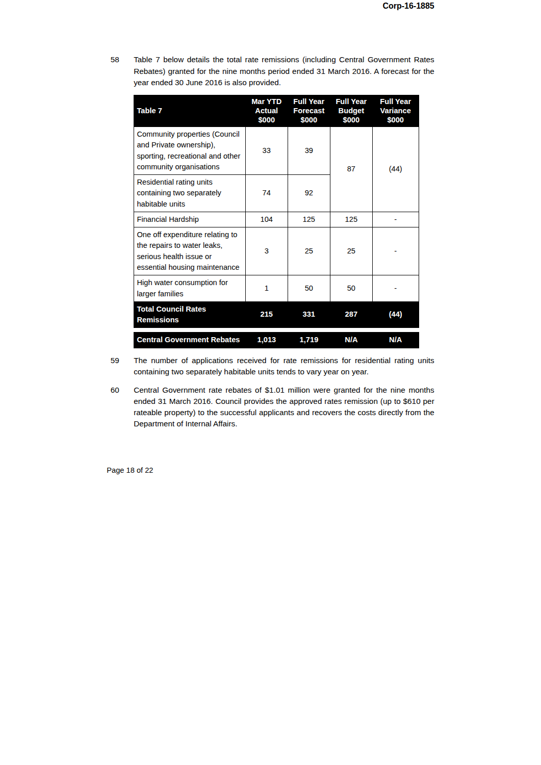Corp-16-1885
58
Table 7 below details the total rate remissions (including Central Government Rates Rebates) granted for the nine months period ended 31 March 2016. A forecast for the year ended 30 June 2016 is also provided.
| Table 7 | Mar YTD Actual $000 | Full Year Forecast $000 | Full Year Budget $000 | Full Year Variance $000 |
| --- | --- | --- | --- | --- |
| Community properties (Council and Private ownership), sporting, recreational and other community organisations | 33 | 39 | 87 | (44) |
| Residential rating units containing two separately habitable units | 74 | 92 |
| Financial Hardship | 104 | 125 | 125 | - |
| One off expenditure relating to the repairs to water leaks, serious health issue or essential housing maintenance | 3 | 25 | 25 | - |
| High water consumption for larger families | 1 | 50 | 50 | - |
| Total Council Rates Remissions | 215 | 331 | 287 | (44) |
| Central Government Rebates | 1,013 | 1,719 | N/A | N/A |
59
The number of applications received for rate remissions for residential rating units containing two separately habitable units tends to vary year on year.
60
Central Government rate rebates of $1.01 million were granted for the nine months ended 31 March 2016. Council provides the approved rates remission (up to $610 per rateable property) to the successful applicants and recovers the costs directly from the Department of Internal Affairs.
Page 18 of 22